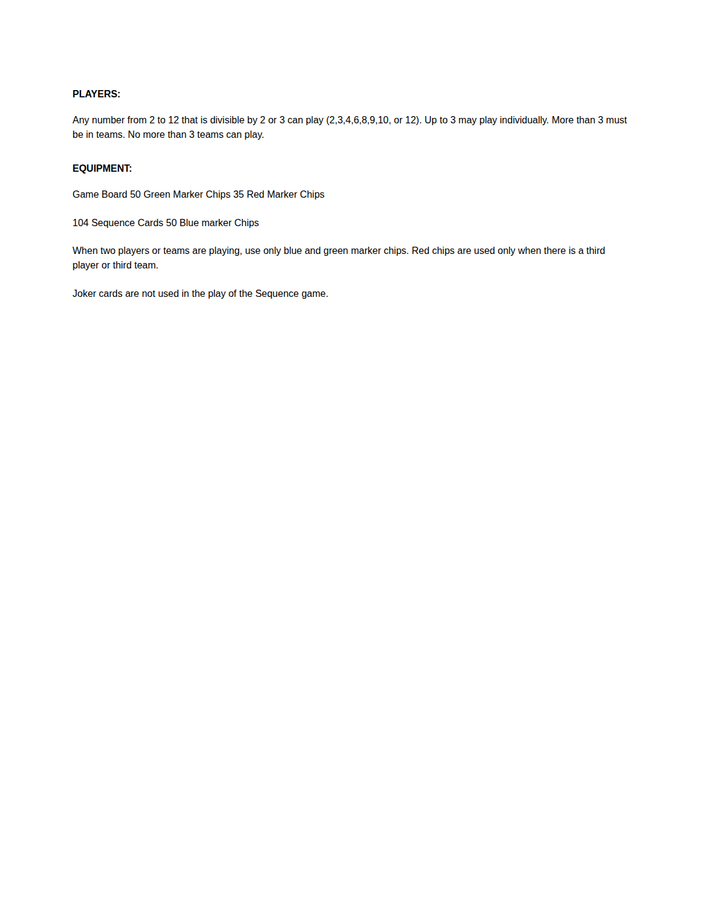PLAYERS:
Any number from 2 to 12 that is divisible by 2 or 3 can play (2,3,4,6,8,9,10, or 12). Up to 3 may play individually. More than 3 must be in teams. No more than 3 teams can play.
EQUIPMENT:
Game Board 50 Green Marker Chips 35 Red Marker Chips
104 Sequence Cards 50 Blue marker Chips
When two players or teams are playing, use only blue and green marker chips. Red chips are used only when there is a third player or third team.
Joker cards are not used in the play of the Sequence game.